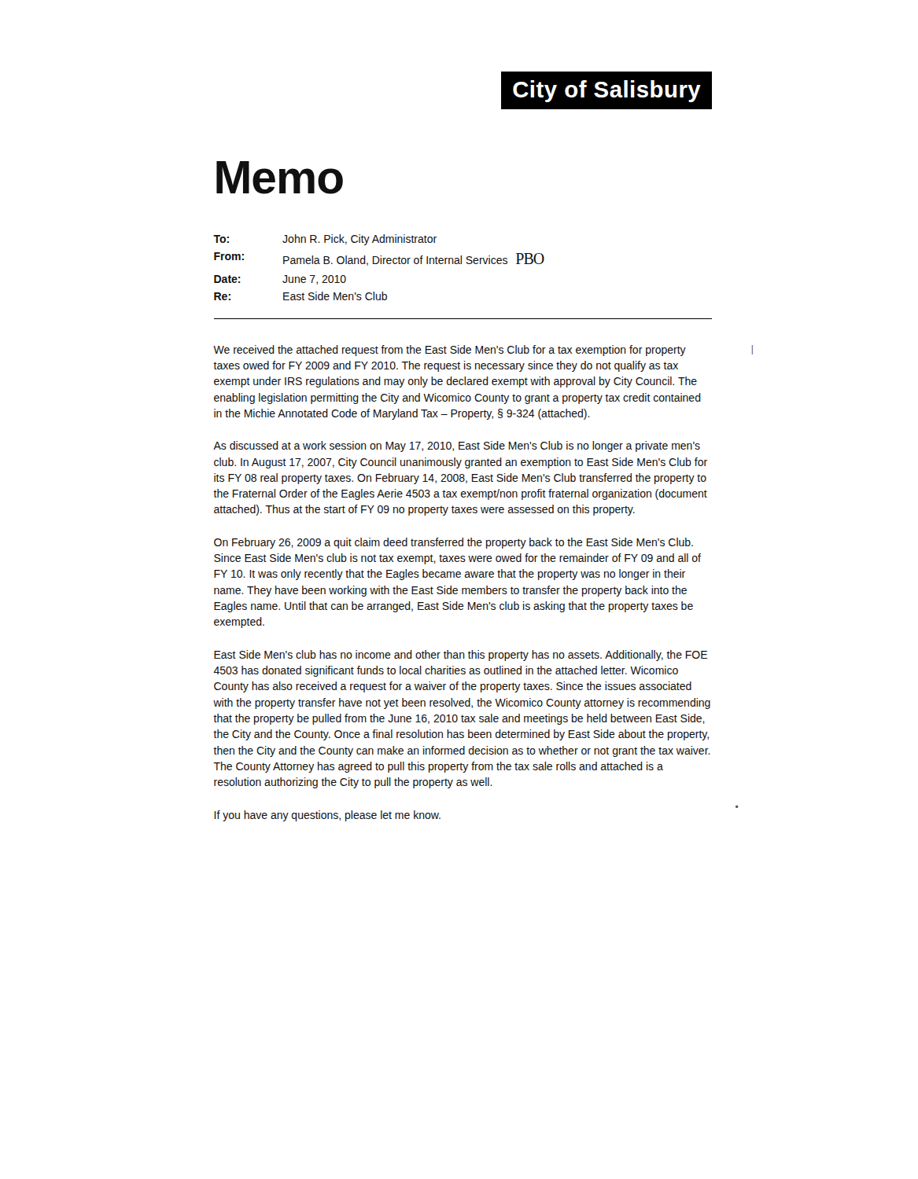City of Salisbury
Memo
| To: | John R. Pick, City Administrator |
| From: | Pamela B. Oland, Director of Internal Services PBO |
| Date: | June 7, 2010 |
| Re: | East Side Men's Club |
We received the attached request from the East Side Men's Club for a tax exemption for property taxes owed for FY 2009 and FY 2010. The request is necessary since they do not qualify as tax exempt under IRS regulations and may only be declared exempt with approval by City Council. The enabling legislation permitting the City and Wicomico County to grant a property tax credit contained in the Michie Annotated Code of Maryland Tax – Property, § 9-324 (attached).
As discussed at a work session on May 17, 2010, East Side Men's Club is no longer a private men's club. In August 17, 2007, City Council unanimously granted an exemption to East Side Men's Club for its FY 08 real property taxes. On February 14, 2008, East Side Men's Club transferred the property to the Fraternal Order of the Eagles Aerie 4503 a tax exempt/non profit fraternal organization (document attached). Thus at the start of FY 09 no property taxes were assessed on this property.
On February 26, 2009 a quit claim deed transferred the property back to the East Side Men's Club. Since East Side Men's club is not tax exempt, taxes were owed for the remainder of FY 09 and all of FY 10. It was only recently that the Eagles became aware that the property was no longer in their name. They have been working with the East Side members to transfer the property back into the Eagles name. Until that can be arranged, East Side Men's club is asking that the property taxes be exempted.
East Side Men's club has no income and other than this property has no assets. Additionally, the FOE 4503 has donated significant funds to local charities as outlined in the attached letter. Wicomico County has also received a request for a waiver of the property taxes. Since the issues associated with the property transfer have not yet been resolved, the Wicomico County attorney is recommending that the property be pulled from the June 16, 2010 tax sale and meetings be held between East Side, the City and the County. Once a final resolution has been determined by East Side about the property, then the City and the County can make an informed decision as to whether or not grant the tax waiver. The County Attorney has agreed to pull this property from the tax sale rolls and attached is a resolution authorizing the City to pull the property as well.
If you have any questions, please let me know.
|
•